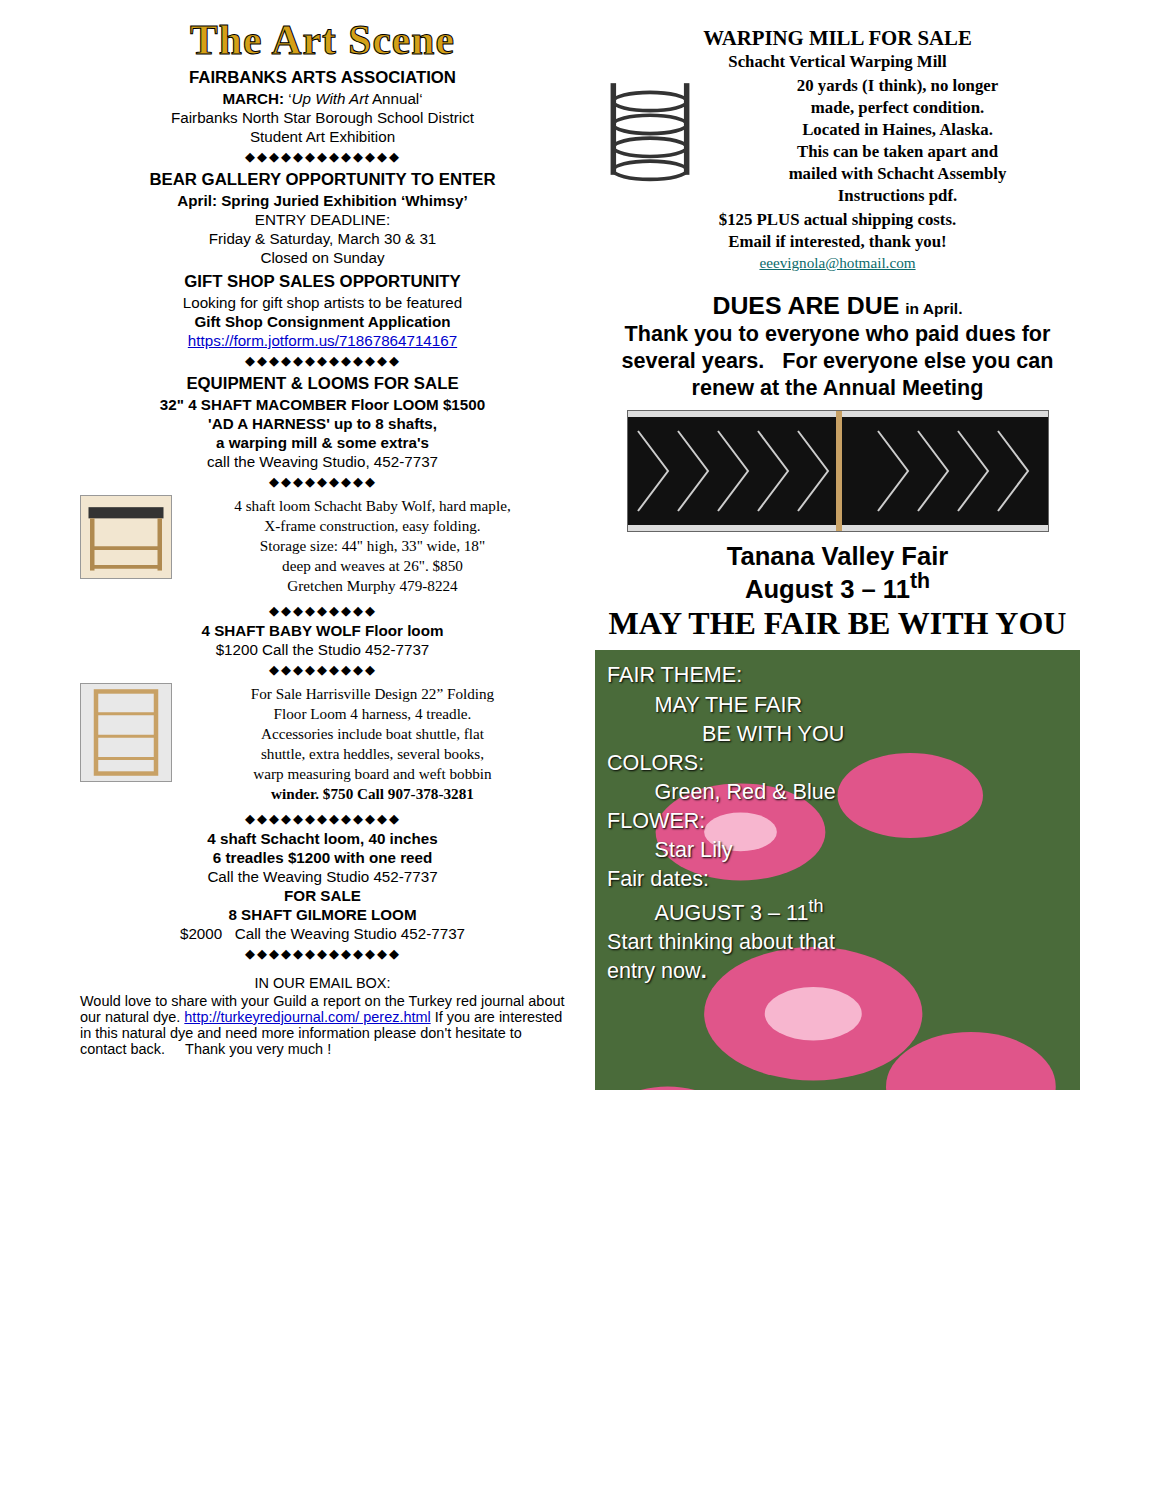The Art Scene
FAIRBANKS ARTS ASSOCIATION
MARCH: ‘Up With Art Annual‘
Fairbanks North Star Borough School District
Student Art Exhibition
◆◆◆◆◆◆◆◆◆◆◆◆◆
BEAR GALLERY OPPORTUNITY TO ENTER
April: Spring Juried Exhibition ‘Whimsy’
ENTRY DEADLINE:
Friday & Saturday, March 30 & 31
Closed on Sunday
GIFT SHOP SALES OPPORTUNITY
Looking for gift shop artists to be featured
Gift Shop Consignment Application
https://form.jotform.us/71867864714167
◆◆◆◆◆◆◆◆◆◆◆◆◆
EQUIPMENT & LOOMS FOR SALE
32" 4 SHAFT MACOMBER Floor LOOM $1500
'AD A HARNESS' up to 8 shafts,
a warping mill & some extra's
call the Weaving Studio, 452-7737
◆◆◆◆◆◆◆◆◆
4 shaft loom Schacht Baby Wolf, hard maple,
X-frame construction, easy folding.
Storage size: 44" high, 33" wide, 18"
deep and weaves at 26". $850
Gretchen Murphy 479-8224
◆◆◆◆◆◆◆◆◆
4 SHAFT BABY WOLF Floor loom
$1200 Call the Studio 452-7737
◆◆◆◆◆◆◆◆◆
For Sale Harrisville Design 22” Folding
Floor Loom 4 harness, 4 treadle.
Accessories include boat shuttle, flat
shuttle, extra heddles, several books,
warp measuring board and weft bobbin
winder. $750 Call 907-378-3281
◆◆◆◆◆◆◆◆◆◆◆◆◆
4 shaft Schacht loom, 40 inches
6 treadles $1200 with one reed
Call the Weaving Studio 452-7737
FOR SALE
8 SHAFT GILMORE LOOM
$2000 Call the Weaving Studio 452-7737
◆◆◆◆◆◆◆◆◆◆◆◆◆
IN OUR EMAIL BOX:
Would love to share with your Guild a report on the Turkey red journal about our natural dye. http://turkeyredjournal.com/ perez.html If you are interested in this natural dye and need more information please don't hesitate to contact back. Thank you very much !
WARPING MILL FOR SALE
Schacht Vertical Warping Mill
20 yards (I think), no longer
made, perfect condition.
Located in Haines, Alaska.
This can be taken apart and
mailed with Schacht Assembly
Instructions pdf.
$125 PLUS actual shipping costs.
Email if interested, thank you!
eeevignola@hotmail.com
DUES ARE DUE in April.
Thank you to everyone who paid dues for several years. For everyone else you can renew at the Annual Meeting
Tanana Valley Fair
August 3 – 11th
MAY THE FAIR BE WITH YOU
FAIR THEME:
MAY THE FAIR
BE WITH YOU
COLORS:
Green, Red & Blue
FLOWER:
Star Lily
Fair dates:
AUGUST 3 – 11th
Start thinking about that
entry now.